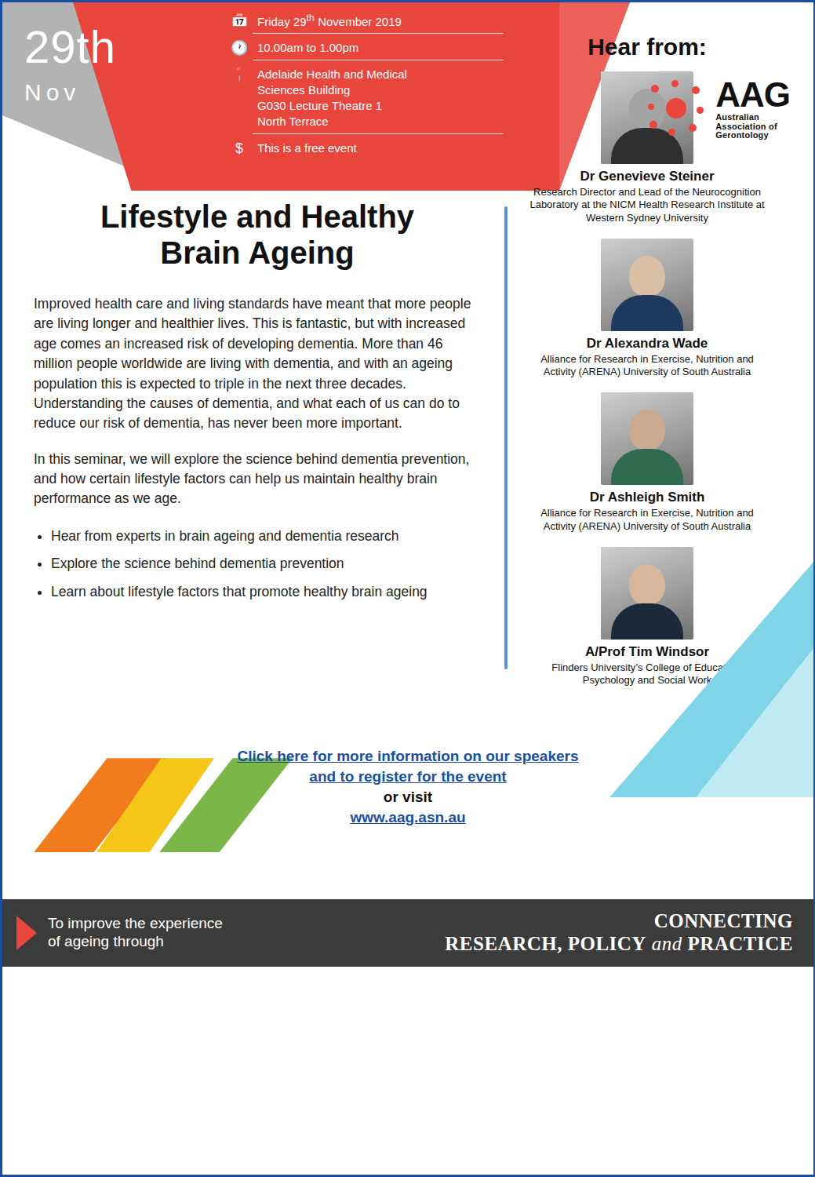29thNov
📅
Friday 29th November 2019
🕐
10.00am to 1.00pm
📍
Adelaide Health and Medical
Sciences Building
G030 Lecture Theatre 1
North Terrace
$
This is a free event
AAG
Australian
Association of
Gerontology
Lifestyle and Healthy
Brain Ageing
Improved health care and living standards have meant that more people are living longer and healthier lives. This is fantastic, but with increased age comes an increased risk of developing dementia. More than 46 million people worldwide are living with dementia, and with an ageing population this is expected to triple in the next three decades. Understanding the causes of dementia, and what each of us can do to reduce our risk of dementia, has never been more important.
In this seminar, we will explore the science behind dementia prevention, and how certain lifestyle factors can help us maintain healthy brain performance as we age.
Hear from experts in brain ageing and dementia research
Explore the science behind dementia prevention
Learn about lifestyle factors that promote healthy brain ageing
Hear from:
Dr Genevieve Steiner
Research Director and Lead of the Neurocognition Laboratory at the NICM Health Research Institute at Western Sydney University
Dr Alexandra Wade
Alliance for Research in Exercise, Nutrition and Activity (ARENA) University of South Australia
Dr Ashleigh Smith
Alliance for Research in Exercise, Nutrition and Activity (ARENA) University of South Australia
A/Prof Tim Windsor
Flinders University’s College of Education, Psychology and Social Work
Click here for more information on our speakers and to register for the event
or visit
www.aag.asn.au
To improve the experience
of ageing through
CONNECTING
RESEARCH, POLICY and PRACTICE